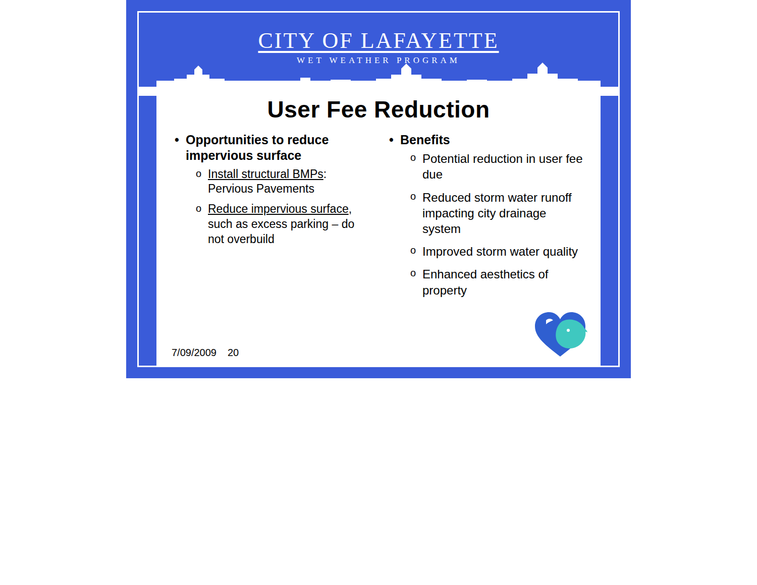CITY OF LAFAYETTE
WET WEATHER PROGRAM
User Fee Reduction
Opportunities to reduce impervious surface
Install structural BMPs: Pervious Pavements
Reduce impervious surface, such as excess parking – do not overbuild
Benefits
Potential reduction in user fee due
Reduced storm water runoff impacting city drainage system
Improved storm water quality
Enhanced aesthetics of property
7/09/200920